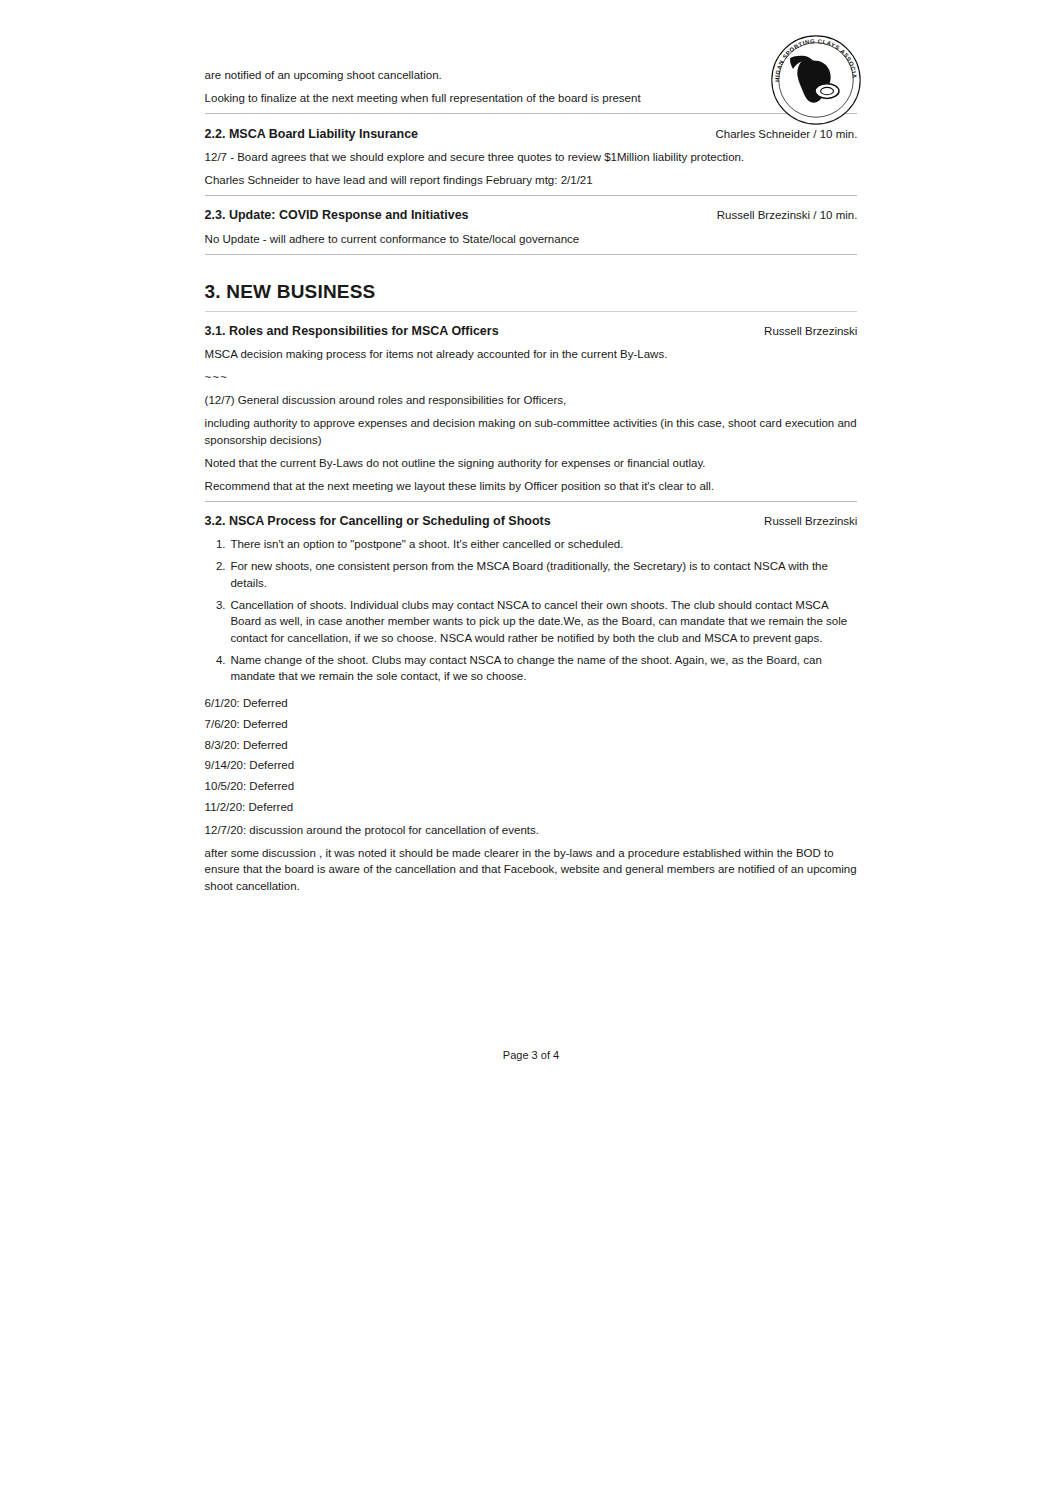MICHIGAN SPORTING CLAYS ASSOCIATION
are notified of an upcoming shoot cancellation.
Looking to finalize at the next meeting when full representation of the board is present
2.2. MSCA Board Liability Insurance
Charles Schneider / 10 min.
12/7 - Board agrees that we should explore and secure three quotes to review $1Million liability protection.
Charles Schneider to have lead and will report findings February mtg: 2/1/21
2.3. Update: COVID Response and Initiatives
Russell Brzezinski / 10 min.
No Update - will adhere to current conformance to State/local governance
3. NEW BUSINESS
3.1. Roles and Responsibilities for MSCA Officers
Russell Brzezinski
MSCA decision making process for items not already accounted for in the current By-Laws.
~~~
(12/7) General discussion around roles and responsibilities for Officers,
including authority to approve expenses and decision making on sub-committee activities (in this case, shoot card execution and sponsorship decisions)
Noted that the current By-Laws do not outline the signing authority for expenses or financial outlay.
Recommend that at the next meeting we layout these limits by Officer position so that it's clear to all.
3.2. NSCA Process for Cancelling or Scheduling of Shoots
Russell Brzezinski
There isn't an option to "postpone" a shoot. It's either cancelled or scheduled.
For new shoots, one consistent person from the MSCA Board (traditionally, the Secretary) is to contact NSCA with the details.
Cancellation of shoots. Individual clubs may contact NSCA to cancel their own shoots. The club should contact MSCA Board as well, in case another member wants to pick up the date.We, as the Board, can mandate that we remain the sole contact for cancellation, if we so choose. NSCA would rather be notified by both the club and MSCA to prevent gaps.
Name change of the shoot. Clubs may contact NSCA to change the name of the shoot. Again, we, as the Board, can mandate that we remain the sole contact, if we so choose.
6/1/20: Deferred
7/6/20: Deferred
8/3/20: Deferred
9/14/20: Deferred
10/5/20: Deferred
11/2/20: Deferred
12/7/20: discussion around the protocol for cancellation of events.
after some discussion , it was noted it should be made clearer in the by-laws and a procedure established within the BOD to ensure that the board is aware of the cancellation and that Facebook, website and general members are notified of an upcoming shoot cancellation.
Page 3 of 4